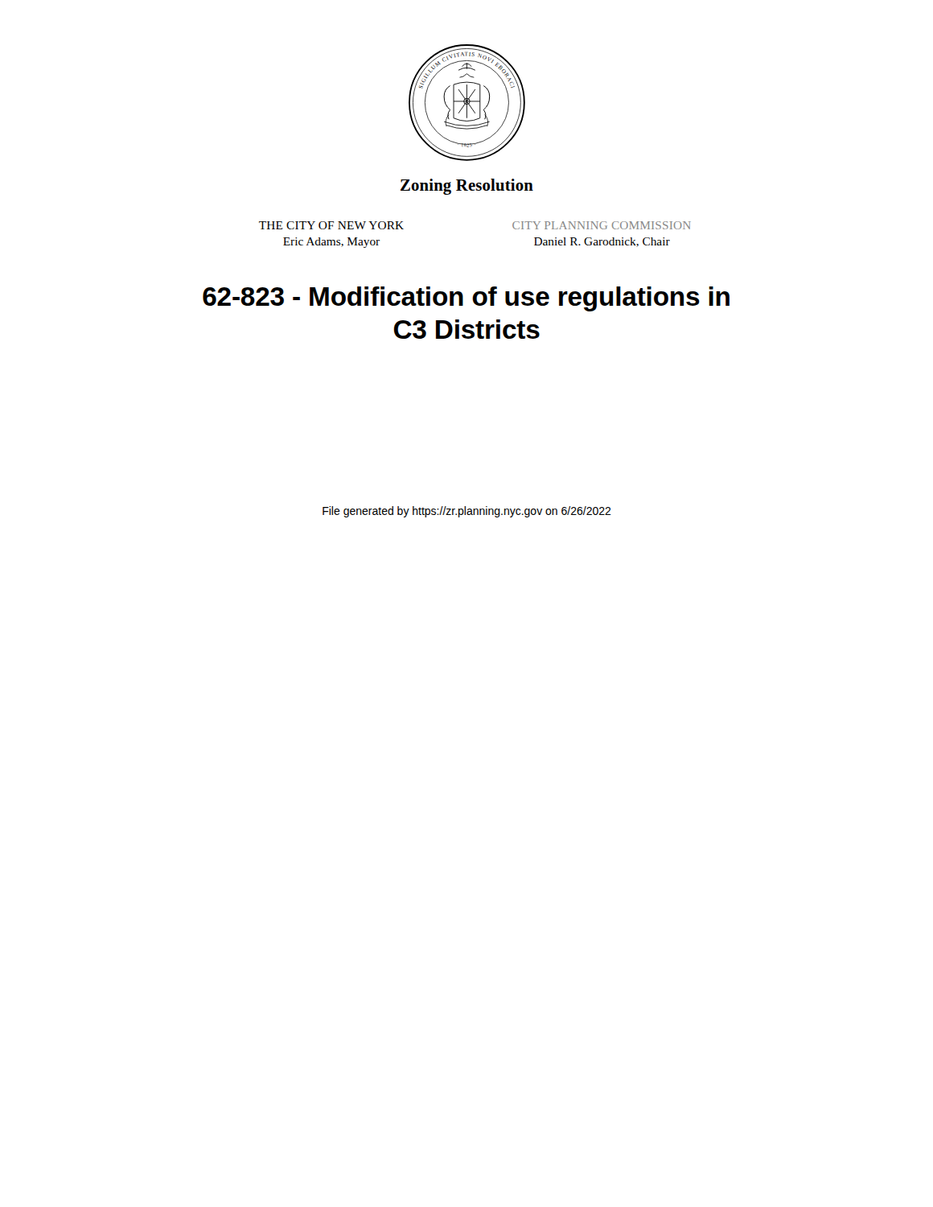SIGILLUM CIVITATIS NOVI EBORACI · 1625 ·
Zoning Resolution
| THE CITY OF NEW YORK Eric Adams, Mayor | CITY PLANNING COMMISSION Daniel R. Garodnick, Chair |
62-823 - Modification of use regulations in C3 Districts
File generated by https://zr.planning.nyc.gov on 6/26/2022